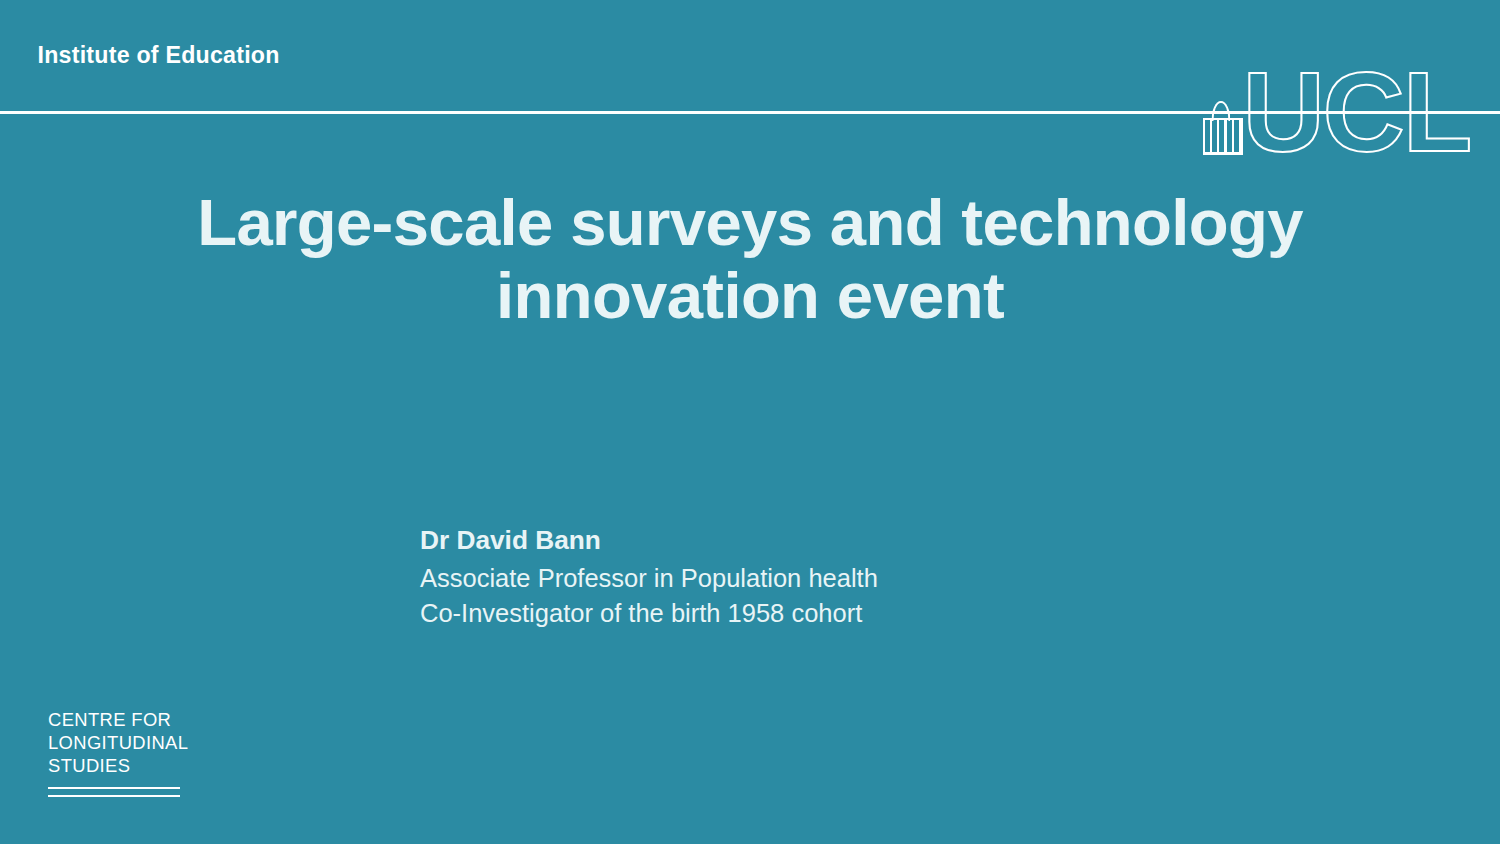Institute of Education
UCL
Large-scale surveys and technology innovation event
Dr David Bann
Associate Professor in Population health
Co-Investigator of the birth 1958 cohort
Centre for
Longitudinal
Studies